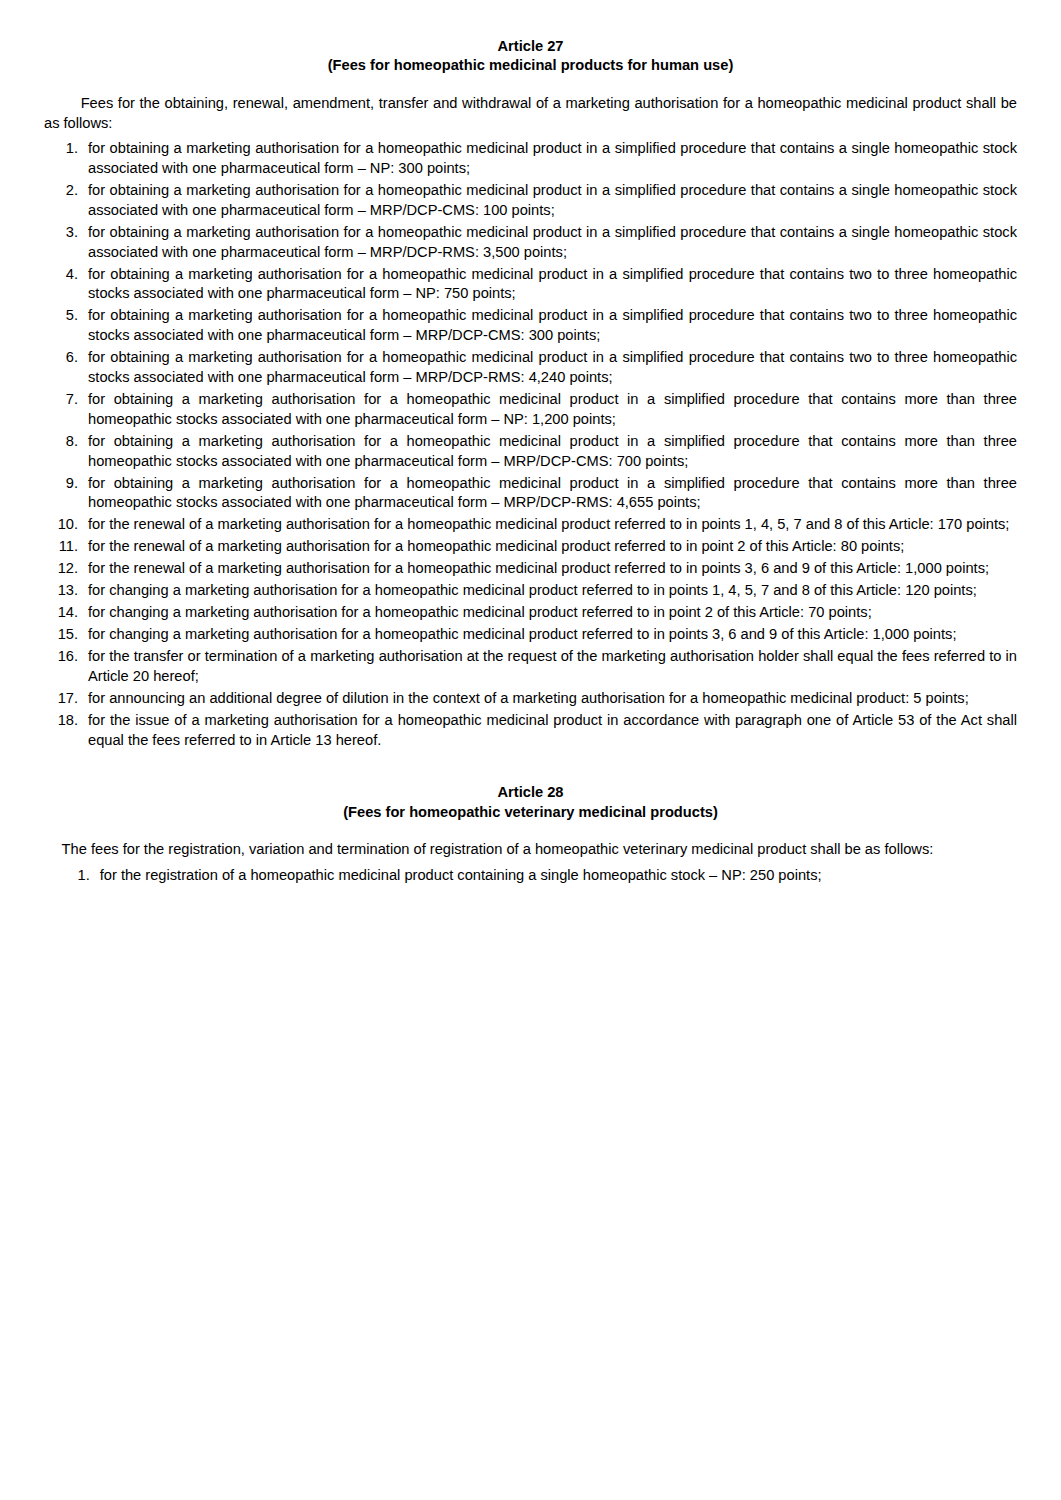Article 27 (Fees for homeopathic medicinal products for human use)
Fees for the obtaining, renewal, amendment, transfer and withdrawal of a marketing authorisation for a homeopathic medicinal product shall be as follows:
for obtaining a marketing authorisation for a homeopathic medicinal product in a simplified procedure that contains a single homeopathic stock associated with one pharmaceutical form – NP: 300 points;
for obtaining a marketing authorisation for a homeopathic medicinal product in a simplified procedure that contains a single homeopathic stock associated with one pharmaceutical form – MRP/DCP-CMS: 100 points;
for obtaining a marketing authorisation for a homeopathic medicinal product in a simplified procedure that contains a single homeopathic stock associated with one pharmaceutical form – MRP/DCP-RMS: 3,500 points;
for obtaining a marketing authorisation for a homeopathic medicinal product in a simplified procedure that contains two to three homeopathic stocks associated with one pharmaceutical form – NP: 750 points;
for obtaining a marketing authorisation for a homeopathic medicinal product in a simplified procedure that contains two to three homeopathic stocks associated with one pharmaceutical form – MRP/DCP-CMS: 300 points;
for obtaining a marketing authorisation for a homeopathic medicinal product in a simplified procedure that contains two to three homeopathic stocks associated with one pharmaceutical form – MRP/DCP-RMS: 4,240 points;
for obtaining a marketing authorisation for a homeopathic medicinal product in a simplified procedure that contains more than three homeopathic stocks associated with one pharmaceutical form – NP: 1,200 points;
for obtaining a marketing authorisation for a homeopathic medicinal product in a simplified procedure that contains more than three homeopathic stocks associated with one pharmaceutical form – MRP/DCP-CMS: 700 points;
for obtaining a marketing authorisation for a homeopathic medicinal product in a simplified procedure that contains more than three homeopathic stocks associated with one pharmaceutical form – MRP/DCP-RMS: 4,655 points;
for the renewal of a marketing authorisation for a homeopathic medicinal product referred to in points 1, 4, 5, 7 and 8 of this Article: 170 points;
for the renewal of a marketing authorisation for a homeopathic medicinal product referred to in point 2 of this Article: 80 points;
for the renewal of a marketing authorisation for a homeopathic medicinal product referred to in points 3, 6 and 9 of this Article: 1,000 points;
for changing a marketing authorisation for a homeopathic medicinal product referred to in points 1, 4, 5, 7 and 8 of this Article: 120 points;
for changing a marketing authorisation for a homeopathic medicinal product referred to in point 2 of this Article: 70 points;
for changing a marketing authorisation for a homeopathic medicinal product referred to in points 3, 6 and 9 of this Article: 1,000 points;
for the transfer or termination of a marketing authorisation at the request of the marketing authorisation holder shall equal the fees referred to in Article 20 hereof;
for announcing an additional degree of dilution in the context of a marketing authorisation for a homeopathic medicinal product: 5 points;
for the issue of a marketing authorisation for a homeopathic medicinal product in accordance with paragraph one of Article 53 of the Act shall equal the fees referred to in Article 13 hereof.
Article 28 (Fees for homeopathic veterinary medicinal products)
The fees for the registration, variation and termination of registration of a homeopathic veterinary medicinal product shall be as follows:
for the registration of a homeopathic medicinal product containing a single homeopathic stock – NP: 250 points;